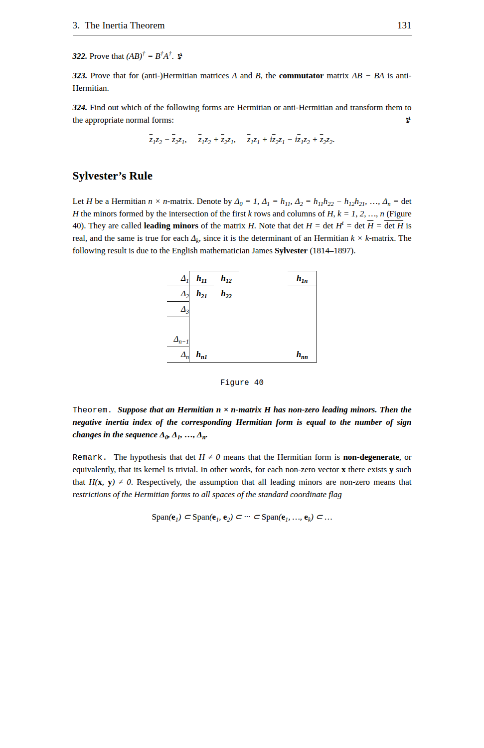3. The Inertia Theorem
131
322. Prove that (AB)† = B†A†. ↯
323. Prove that for (anti-)Hermitian matrices A and B, the commutator matrix AB − BA is anti-Hermitian.
324. Find out which of the following forms are Hermitian or anti-Hermitian and transform them to the appropriate normal forms: ↯
z1z2 − z2z1, z1z2 + z2z1, z1z1 + iz2z1 − iz1z2 + z2z2.
Sylvester’s Rule
Let H be a Hermitian n × n-matrix. Denote by Δ0 = 1, Δ1 = h11, Δ2 = h11h22 − h12h21, …, Δn = det H the minors formed by the intersection of the first k rows and columns of H, k = 1, 2, …, n (Figure 40). They are called leading minors of the matrix H. Note that det H = det Ht = det H = det H is real, and the same is true for each Δk, since it is the determinant of an Hermitian k × k-matrix. The following result is due to the English mathematician James Sylvester (1814–1897).
| Δ 1 | h 11 | h 12 | | | h 1n |
| Δ 2 | h 21 | h 22 | | | |
| Δ 3 | | | | | |
| Δ n−1 | | | | | |
| Δ n | h n1 | | | | h nn |
Figure 40
Theorem. Suppose that an Hermitian n × n-matrix H has non-zero leading minors. Then the negative inertia index of the corresponding Hermitian form is equal to the number of sign changes in the sequence Δ0, Δ1, …, Δn.
Remark. The hypothesis that det H ≠ 0 means that the Hermitian form is non-degenerate, or equivalently, that its kernel is trivial. In other words, for each non-zero vector x there exists y such that H(x, y) ≠ 0. Respectively, the assumption that all leading minors are non-zero means that restrictions of the Hermitian forms to all spaces of the standard coordinate flag
Span(e1) ⊂ Span(e1, e2) ⊂ ··· ⊂ Span(e1, …, ek) ⊂ …